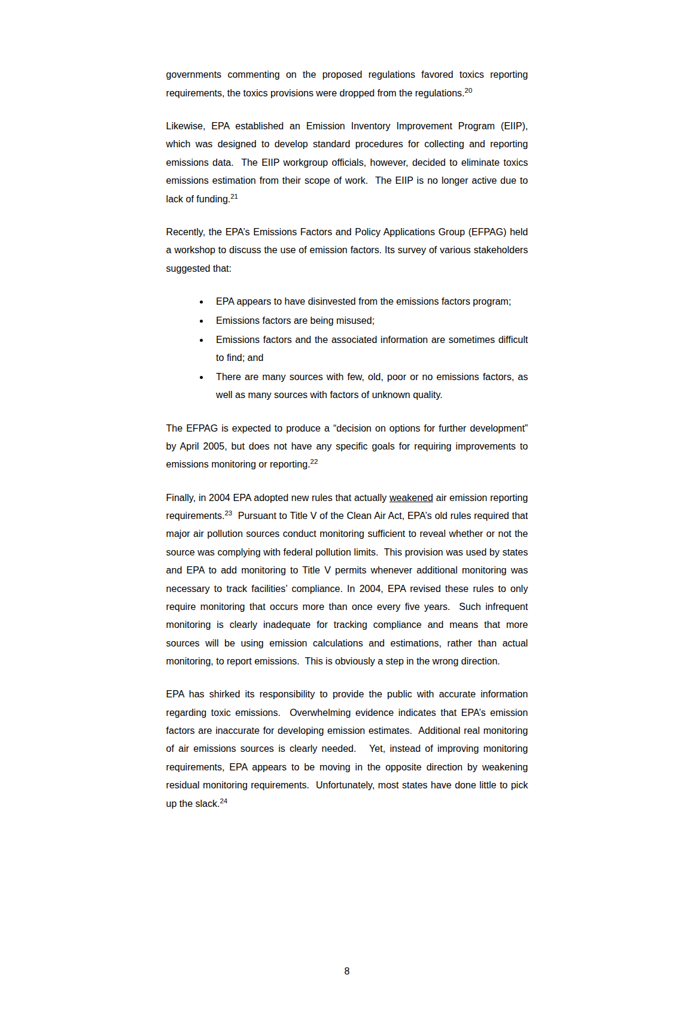governments commenting on the proposed regulations favored toxics reporting requirements, the toxics provisions were dropped from the regulations.20
Likewise, EPA established an Emission Inventory Improvement Program (EIIP), which was designed to develop standard procedures for collecting and reporting emissions data. The EIIP workgroup officials, however, decided to eliminate toxics emissions estimation from their scope of work. The EIIP is no longer active due to lack of funding.21
Recently, the EPA’s Emissions Factors and Policy Applications Group (EFPAG) held a workshop to discuss the use of emission factors. Its survey of various stakeholders suggested that:
EPA appears to have disinvested from the emissions factors program;
Emissions factors are being misused;
Emissions factors and the associated information are sometimes difficult to find; and
There are many sources with few, old, poor or no emissions factors, as well as many sources with factors of unknown quality.
The EFPAG is expected to produce a “decision on options for further development” by April 2005, but does not have any specific goals for requiring improvements to emissions monitoring or reporting.22
Finally, in 2004 EPA adopted new rules that actually weakened air emission reporting requirements.23 Pursuant to Title V of the Clean Air Act, EPA’s old rules required that major air pollution sources conduct monitoring sufficient to reveal whether or not the source was complying with federal pollution limits. This provision was used by states and EPA to add monitoring to Title V permits whenever additional monitoring was necessary to track facilities’ compliance. In 2004, EPA revised these rules to only require monitoring that occurs more than once every five years. Such infrequent monitoring is clearly inadequate for tracking compliance and means that more sources will be using emission calculations and estimations, rather than actual monitoring, to report emissions. This is obviously a step in the wrong direction.
EPA has shirked its responsibility to provide the public with accurate information regarding toxic emissions. Overwhelming evidence indicates that EPA’s emission factors are inaccurate for developing emission estimates. Additional real monitoring of air emissions sources is clearly needed. Yet, instead of improving monitoring requirements, EPA appears to be moving in the opposite direction by weakening residual monitoring requirements. Unfortunately, most states have done little to pick up the slack.24
8